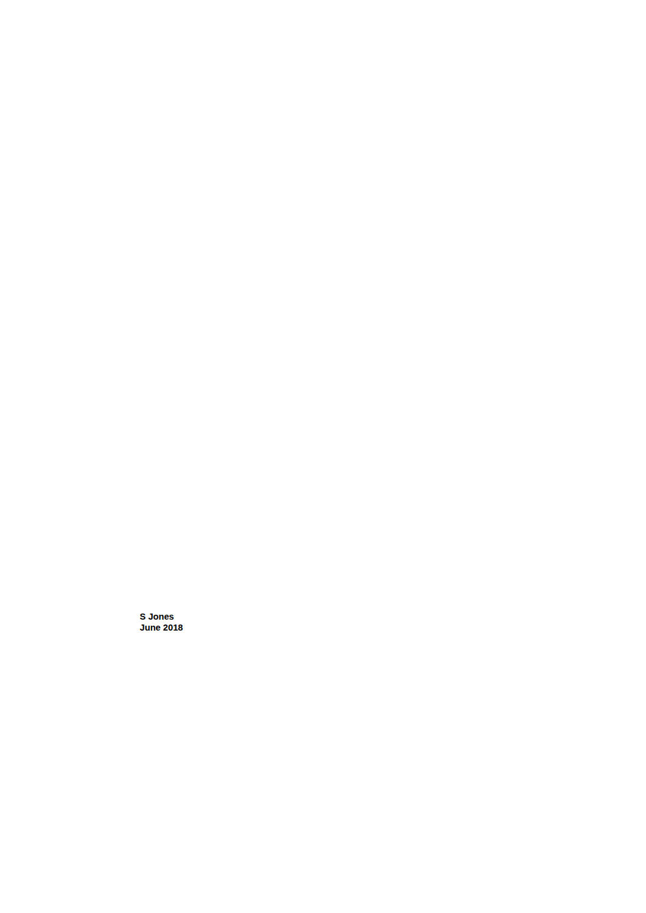S Jones June 2018